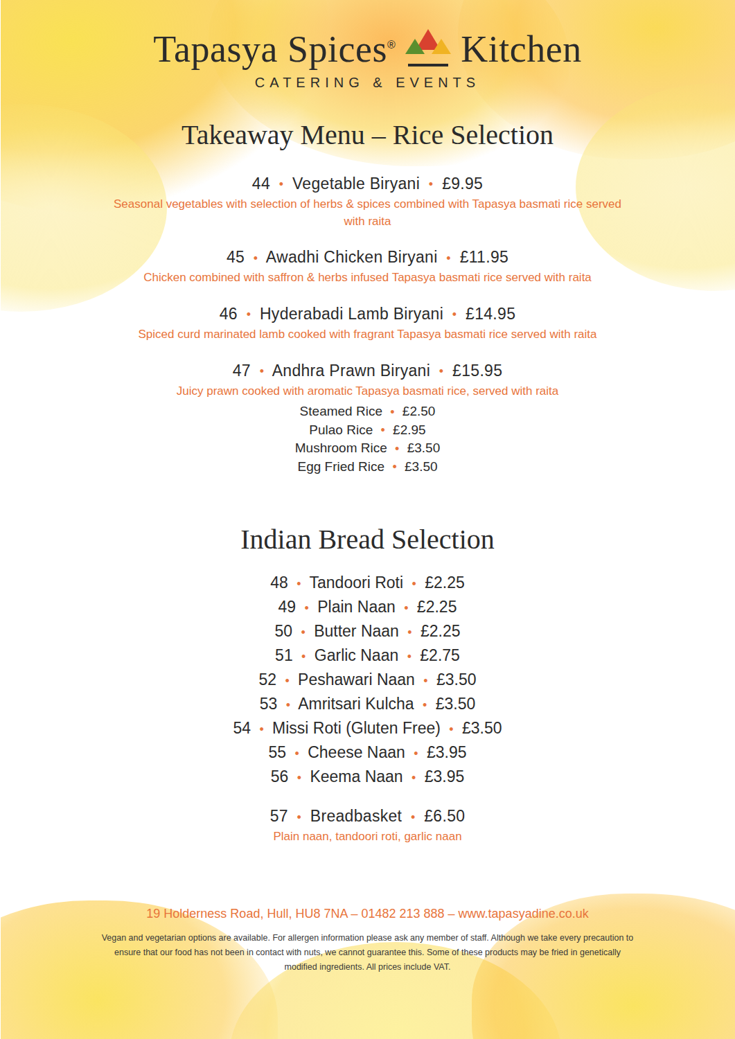Tapasya Spices® Kitchen
Catering & Events
Takeaway Menu – Rice Selection
44 • Vegetable Biryani • £9.95
Seasonal vegetables with selection of herbs & spices combined with Tapasya basmati rice served with raita
45 • Awadhi Chicken Biryani • £11.95
Chicken combined with saffron & herbs infused Tapasya basmati rice served with raita
46 • Hyderabadi Lamb Biryani • £14.95
Spiced curd marinated lamb cooked with fragrant Tapasya basmati rice served with raita
47 • Andhra Prawn Biryani • £15.95
Juicy prawn cooked with aromatic Tapasya basmati rice, served with raita
Steamed Rice • £2.50
Pulao Rice • £2.95
Mushroom Rice • £3.50
Egg Fried Rice • £3.50
Indian Bread Selection
48 • Tandoori Roti • £2.25
49 • Plain Naan • £2.25
50 • Butter Naan • £2.25
51 • Garlic Naan • £2.75
52 • Peshawari Naan • £3.50
53 • Amritsari Kulcha • £3.50
54 • Missi Roti (Gluten Free) • £3.50
55 • Cheese Naan • £3.95
56 • Keema Naan • £3.95
57 • Breadbasket • £6.50
Plain naan, tandoori roti, garlic naan
19 Holderness Road, Hull, HU8 7NA – 01482 213 888 – www.tapasyadine.co.uk
Vegan and vegetarian options are available. For allergen information please ask any member of staff. Although we take every precaution to ensure that our food has not been in contact with nuts, we cannot guarantee this. Some of these products may be fried in genetically modified ingredients. All prices include VAT.